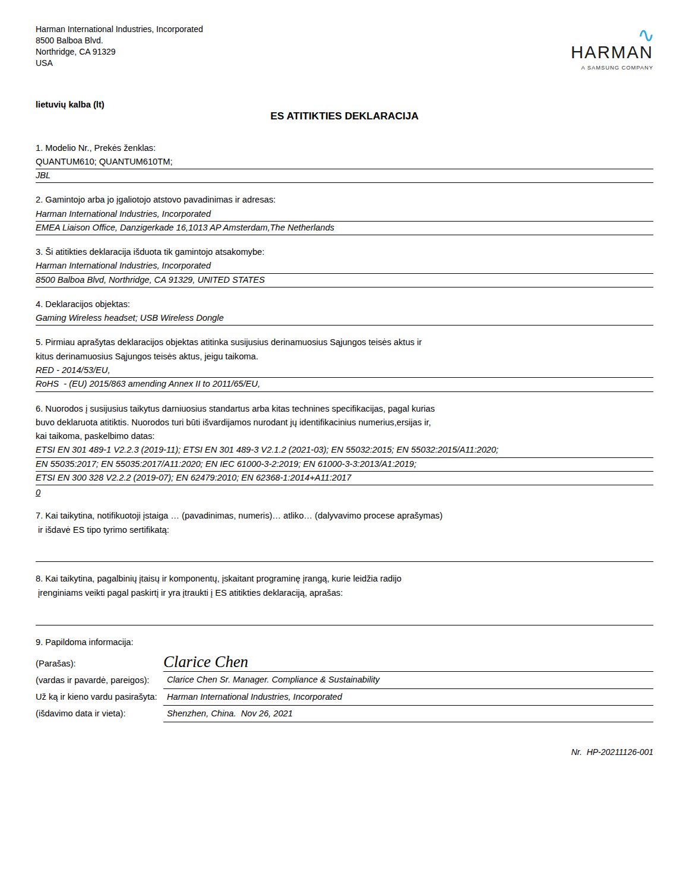Harman International Industries, Incorporated
8500 Balboa Blvd.
Northridge, CA 91329
USA
∿ HARMAN
A SAMSUNG COMPANY
lietuvių kalba (lt)
ES ATITIKTIES DEKLARACIJA
1. Modelio Nr., Prekės ženklas:
QUANTUM610; QUANTUM610TM;
JBL
2. Gamintojo arba jo įgaliotojo atstovo pavadinimas ir adresas:
Harman International Industries, Incorporated
EMEA Liaison Office, Danzigerkade 16,1013 AP Amsterdam,The Netherlands
3. Ši atitikties deklaracija išduota tik gamintojo atsakomybe:
Harman International Industries, Incorporated
8500 Balboa Blvd, Northridge, CA 91329, UNITED STATES
4. Deklaracijos objektas:
Gaming Wireless headset; USB Wireless Dongle
5. Pirmiau aprašytas deklaracijos objektas atitinka susijusius derinamuosius Sąjungos teisės aktus ir
kitus derinamuosius Sąjungos teisės aktus, jeigu taikoma.
RED - 2014/53/EU,
RoHS - (EU) 2015/863 amending Annex II to 2011/65/EU,
6. Nuorodos į susijusius taikytus darniuosius standartus arba kitas technines specifikacijas, pagal kurias
buvo deklaruota atitiktis. Nuorodos turi būti išvardijamos nurodant jų identifikacinius numerius,ersijas ir,
kai taikoma, paskelbimo datas:
ETSI EN 301 489-1 V2.2.3 (2019-11); ETSI EN 301 489-3 V2.1.2 (2021-03); EN 55032:2015; EN 55032:2015/A11:2020;
EN 55035:2017; EN 55035:2017/A11:2020; EN IEC 61000-3-2:2019; EN 61000-3-3:2013/A1:2019;
ETSI EN 300 328 V2.2.2 (2019-07); EN 62479:2010; EN 62368-1:2014+A11:2017
0
7. Kai taikytina, notifikuotoji įstaiga … (pavadinimas, numeris)… atliko… (dalyvavimo procese aprašymas)
ir išdavė ES tipo tyrimo sertifikatą:
8. Kai taikytina, pagalbinių įtaisų ir komponentų, įskaitant programinę įrangą, kurie leidžia radijo
įrenginiams veikti pagal paskirtį ir yra įtraukti į ES atitikties deklaraciją, aprašas:
9. Papildoma informacija:
| (Parašas): | Clarice Chen |
| (vardas ir pavardė, pareigos): | Clarice Chen Sr. Manager. Compliance & Sustainability |
| Už ką ir kieno vardu pasirašyta: | Harman International Industries, Incorporated |
| (išdavimo data ir vieta): | Shenzhen, China. Nov 26, 2021 |
Nr. HP-20211126-001